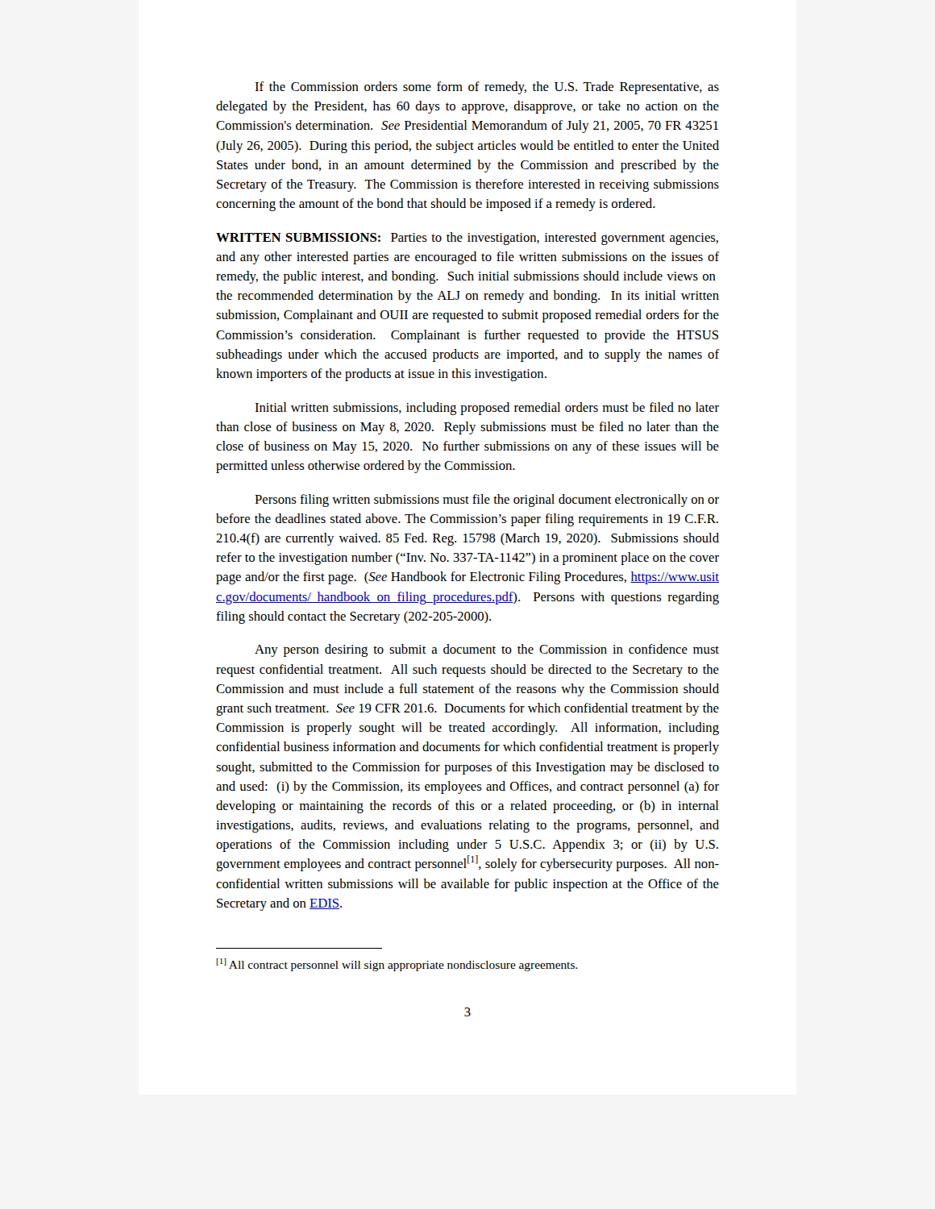If the Commission orders some form of remedy, the U.S. Trade Representative, as delegated by the President, has 60 days to approve, disapprove, or take no action on the Commission's determination. See Presidential Memorandum of July 21, 2005, 70 FR 43251 (July 26, 2005). During this period, the subject articles would be entitled to enter the United States under bond, in an amount determined by the Commission and prescribed by the Secretary of the Treasury. The Commission is therefore interested in receiving submissions concerning the amount of the bond that should be imposed if a remedy is ordered.
WRITTEN SUBMISSIONS: Parties to the investigation, interested government agencies, and any other interested parties are encouraged to file written submissions on the issues of remedy, the public interest, and bonding. Such initial submissions should include views on the recommended determination by the ALJ on remedy and bonding. In its initial written submission, Complainant and OUII are requested to submit proposed remedial orders for the Commission’s consideration. Complainant is further requested to provide the HTSUS subheadings under which the accused products are imported, and to supply the names of known importers of the products at issue in this investigation.
Initial written submissions, including proposed remedial orders must be filed no later than close of business on May 8, 2020. Reply submissions must be filed no later than the close of business on May 15, 2020. No further submissions on any of these issues will be permitted unless otherwise ordered by the Commission.
Persons filing written submissions must file the original document electronically on or before the deadlines stated above. The Commission’s paper filing requirements in 19 C.F.R. 210.4(f) are currently waived. 85 Fed. Reg. 15798 (March 19, 2020). Submissions should refer to the investigation number (“Inv. No. 337-TA-1142”) in a prominent place on the cover page and/or the first page. (See Handbook for Electronic Filing Procedures, https://www.usitc.gov/documents/ handbook_on_filing_procedures.pdf). Persons with questions regarding filing should contact the Secretary (202-205-2000).
Any person desiring to submit a document to the Commission in confidence must request confidential treatment. All such requests should be directed to the Secretary to the Commission and must include a full statement of the reasons why the Commission should grant such treatment. See 19 CFR 201.6. Documents for which confidential treatment by the Commission is properly sought will be treated accordingly. All information, including confidential business information and documents for which confidential treatment is properly sought, submitted to the Commission for purposes of this Investigation may be disclosed to and used: (i) by the Commission, its employees and Offices, and contract personnel (a) for developing or maintaining the records of this or a related proceeding, or (b) in internal investigations, audits, reviews, and evaluations relating to the programs, personnel, and operations of the Commission including under 5 U.S.C. Appendix 3; or (ii) by U.S. government employees and contract personnel[1], solely for cybersecurity purposes. All non-confidential written submissions will be available for public inspection at the Office of the Secretary and on EDIS.
[1] All contract personnel will sign appropriate nondisclosure agreements.
3